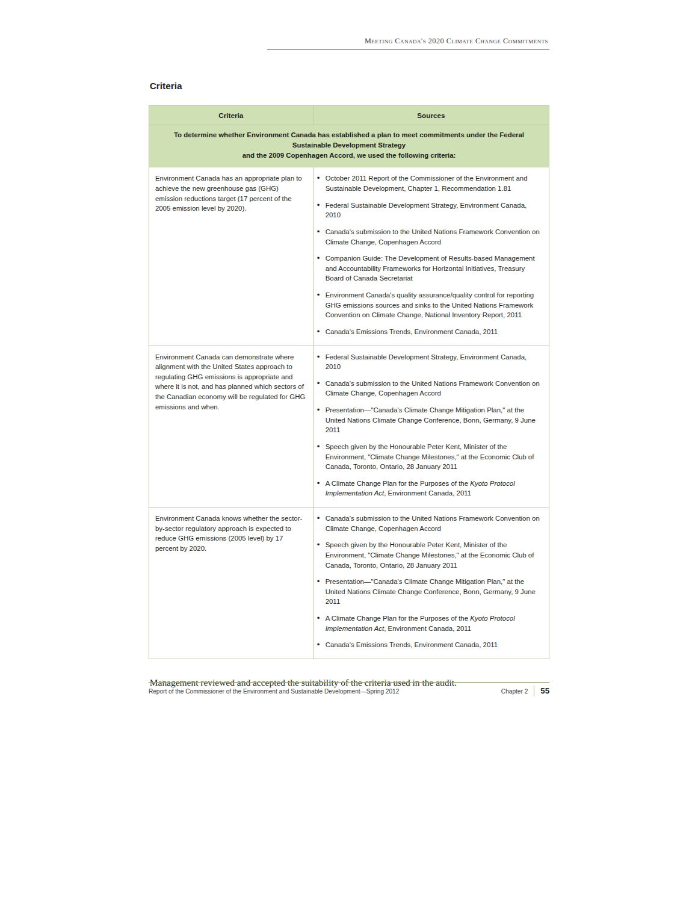Meeting Canada's 2020 Climate Change Commitments
Criteria
| Criteria | Sources |
| --- | --- |
| To determine whether Environment Canada has established a plan to meet commitments under the Federal Sustainable Development Strategy and the 2009 Copenhagen Accord, we used the following criteria: |
| Environment Canada has an appropriate plan to achieve the new greenhouse gas (GHG) emission reductions target (17 percent of the 2005 emission level by 2020). | October 2011 Report of the Commissioner of the Environment and Sustainable Development, Chapter 1, Recommendation 1.81 Federal Sustainable Development Strategy, Environment Canada, 2010 Canada's submission to the United Nations Framework Convention on Climate Change, Copenhagen Accord Companion Guide: The Development of Results-based Management and Accountability Frameworks for Horizontal Initiatives, Treasury Board of Canada Secretariat Environment Canada's quality assurance/quality control for reporting GHG emissions sources and sinks to the United Nations Framework Convention on Climate Change, National Inventory Report, 2011 Canada's Emissions Trends, Environment Canada, 2011 |
| Environment Canada can demonstrate where alignment with the United States approach to regulating GHG emissions is appropriate and where it is not, and has planned which sectors of the Canadian economy will be regulated for GHG emissions and when. | Federal Sustainable Development Strategy, Environment Canada, 2010 Canada's submission to the United Nations Framework Convention on Climate Change, Copenhagen Accord Presentation—"Canada's Climate Change Mitigation Plan," at the United Nations Climate Change Conference, Bonn, Germany, 9 June 2011 Speech given by the Honourable Peter Kent, Minister of the Environment, "Climate Change Milestones," at the Economic Club of Canada, Toronto, Ontario, 28 January 2011 A Climate Change Plan for the Purposes of the Kyoto Protocol Implementation Act , Environment Canada, 2011 |
| Environment Canada knows whether the sector-by-sector regulatory approach is expected to reduce GHG emissions (2005 level) by 17 percent by 2020. | Canada's submission to the United Nations Framework Convention on Climate Change, Copenhagen Accord Speech given by the Honourable Peter Kent, Minister of the Environment, "Climate Change Milestones," at the Economic Club of Canada, Toronto, Ontario, 28 January 2011 Presentation—"Canada's Climate Change Mitigation Plan," at the United Nations Climate Change Conference, Bonn, Germany, 9 June 2011 A Climate Change Plan for the Purposes of the Kyoto Protocol Implementation Act , Environment Canada, 2011 Canada's Emissions Trends, Environment Canada, 2011 |
Management reviewed and accepted the suitability of the criteria used in the audit.
Report of the Commissioner of the Environment and Sustainable Development—Spring 2012
Chapter 2 55